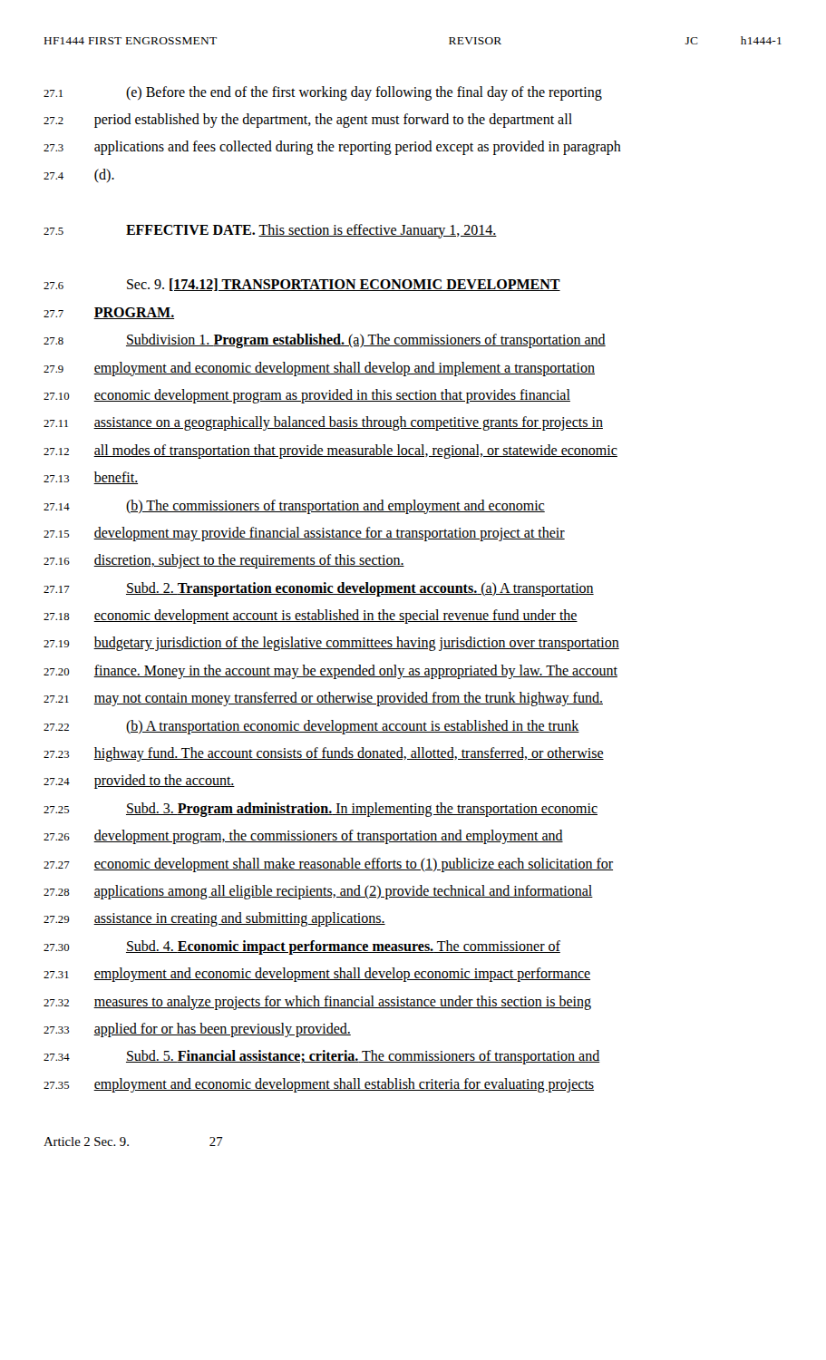HF1444 FIRST ENGROSSMENT REVISOR JC h1444-1
27.1(e) Before the end of the first working day following the final day of the reporting
27.2 period established by the department, the agent must forward to the department all
27.3 applications and fees collected during the reporting period except as provided in paragraph
27.4(d).
27.5 EFFECTIVE DATE. This section is effective January 1, 2014.
27.6 Sec. 9. [174.12] TRANSPORTATION ECONOMIC DEVELOPMENT
27.7 PROGRAM.
27.8 Subdivision 1. Program established. (a) The commissioners of transportation and
27.9 employment and economic development shall develop and implement a transportation
27.10 economic development program as provided in this section that provides financial
27.11 assistance on a geographically balanced basis through competitive grants for projects in
27.12 all modes of transportation that provide measurable local, regional, or statewide economic
27.13 benefit.
27.14(b) The commissioners of transportation and employment and economic
27.15 development may provide financial assistance for a transportation project at their
27.16 discretion, subject to the requirements of this section.
27.17 Subd. 2. Transportation economic development accounts. (a) A transportation
27.18 economic development account is established in the special revenue fund under the
27.19 budgetary jurisdiction of the legislative committees having jurisdiction over transportation
27.20 finance. Money in the account may be expended only as appropriated by law. The account
27.21 may not contain money transferred or otherwise provided from the trunk highway fund.
27.22(b) A transportation economic development account is established in the trunk
27.23 highway fund. The account consists of funds donated, allotted, transferred, or otherwise
27.24 provided to the account.
27.25 Subd. 3. Program administration. In implementing the transportation economic
27.26 development program, the commissioners of transportation and employment and
27.27 economic development shall make reasonable efforts to (1) publicize each solicitation for
27.28 applications among all eligible recipients, and (2) provide technical and informational
27.29 assistance in creating and submitting applications.
27.30 Subd. 4. Economic impact performance measures. The commissioner of
27.31 employment and economic development shall develop economic impact performance
27.32 measures to analyze projects for which financial assistance under this section is being
27.33 applied for or has been previously provided.
27.34 Subd. 5. Financial assistance; criteria. The commissioners of transportation and
27.35 employment and economic development shall establish criteria for evaluating projects
Article 2 Sec. 9. 27